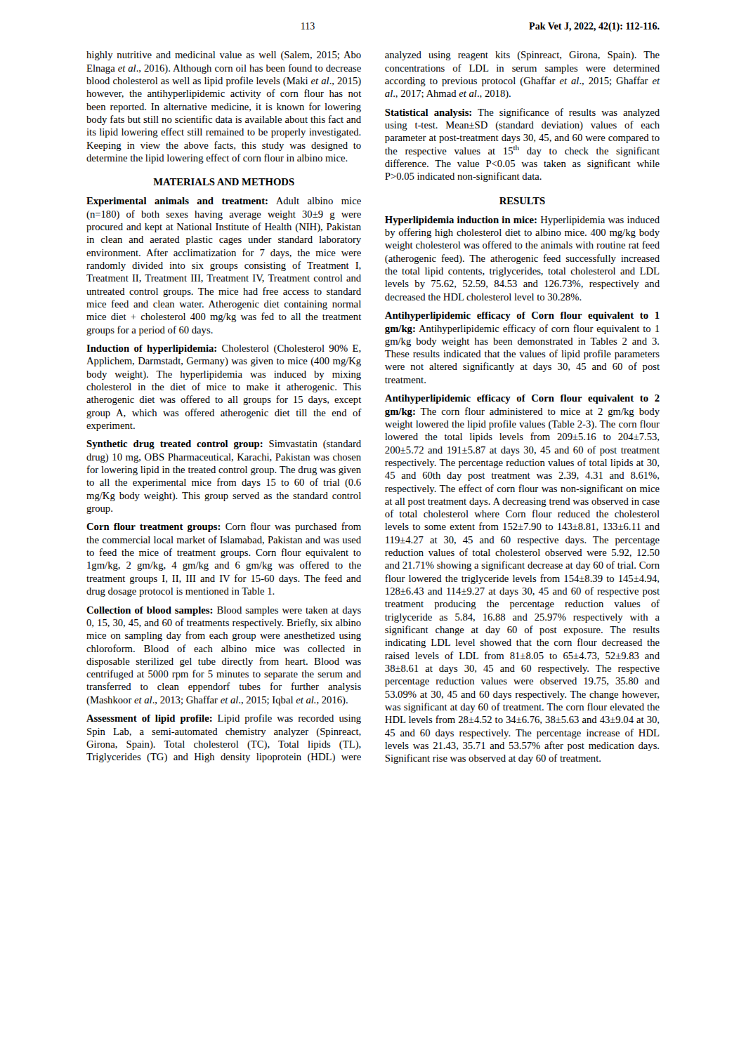113 Pak Vet J, 2022, 42(1): 112-116.
highly nutritive and medicinal value as well (Salem, 2015; Abo Elnaga et al., 2016). Although corn oil has been found to decrease blood cholesterol as well as lipid profile levels (Maki et al., 2015) however, the antihyperlipidemic activity of corn flour has not been reported. In alternative medicine, it is known for lowering body fats but still no scientific data is available about this fact and its lipid lowering effect still remained to be properly investigated. Keeping in view the above facts, this study was designed to determine the lipid lowering effect of corn flour in albino mice.
MATERIALS AND METHODS
Experimental animals and treatment: Adult albino mice (n=180) of both sexes having average weight 30±9 g were procured and kept at National Institute of Health (NIH), Pakistan in clean and aerated plastic cages under standard laboratory environment. After acclimatization for 7 days, the mice were randomly divided into six groups consisting of Treatment I, Treatment II, Treatment III, Treatment IV, Treatment control and untreated control groups. The mice had free access to standard mice feed and clean water. Atherogenic diet containing normal mice diet + cholesterol 400 mg/kg was fed to all the treatment groups for a period of 60 days.
Induction of hyperlipidemia: Cholesterol (Cholesterol 90% E, Applichem, Darmstadt, Germany) was given to mice (400 mg/Kg body weight). The hyperlipidemia was induced by mixing cholesterol in the diet of mice to make it atherogenic. This atherogenic diet was offered to all groups for 15 days, except group A, which was offered atherogenic diet till the end of experiment.
Synthetic drug treated control group: Simvastatin (standard drug) 10 mg, OBS Pharmaceutical, Karachi, Pakistan was chosen for lowering lipid in the treated control group. The drug was given to all the experimental mice from days 15 to 60 of trial (0.6 mg/Kg body weight). This group served as the standard control group.
Corn flour treatment groups: Corn flour was purchased from the commercial local market of Islamabad, Pakistan and was used to feed the mice of treatment groups. Corn flour equivalent to 1gm/kg, 2 gm/kg, 4 gm/kg and 6 gm/kg was offered to the treatment groups I, II, III and IV for 15-60 days. The feed and drug dosage protocol is mentioned in Table 1.
Collection of blood samples: Blood samples were taken at days 0, 15, 30, 45, and 60 of treatments respectively. Briefly, six albino mice on sampling day from each group were anesthetized using chloroform. Blood of each albino mice was collected in disposable sterilized gel tube directly from heart. Blood was centrifuged at 5000 rpm for 5 minutes to separate the serum and transferred to clean eppendorf tubes for further analysis (Mashkoor et al., 2013; Ghaffar et al., 2015; Iqbal et al., 2016).
Assessment of lipid profile: Lipid profile was recorded using Spin Lab, a semi-automated chemistry analyzer (Spinreact, Girona, Spain). Total cholesterol (TC), Total lipids (TL), Triglycerides (TG) and High density lipoprotein (HDL) were analyzed using reagent kits (Spinreact, Girona, Spain). The concentrations of LDL in serum samples were determined according to previous protocol (Ghaffar et al., 2015; Ghaffar et al., 2017; Ahmad et al., 2018).
Statistical analysis: The significance of results was analyzed using t-test. Mean±SD (standard deviation) values of each parameter at post-treatment days 30, 45, and 60 were compared to the respective values at 15th day to check the significant difference. The value P<0.05 was taken as significant while P>0.05 indicated non-significant data.
RESULTS
Hyperlipidemia induction in mice: Hyperlipidemia was induced by offering high cholesterol diet to albino mice. 400 mg/kg body weight cholesterol was offered to the animals with routine rat feed (atherogenic feed). The atherogenic feed successfully increased the total lipid contents, triglycerides, total cholesterol and LDL levels by 75.62, 52.59, 84.53 and 126.73%, respectively and decreased the HDL cholesterol level to 30.28%.
Antihyperlipidemic efficacy of Corn flour equivalent to 1 gm/kg: Antihyperlipidemic efficacy of corn flour equivalent to 1 gm/kg body weight has been demonstrated in Tables 2 and 3. These results indicated that the values of lipid profile parameters were not altered significantly at days 30, 45 and 60 of post treatment.
Antihyperlipidemic efficacy of Corn flour equivalent to 2 gm/kg: The corn flour administered to mice at 2 gm/kg body weight lowered the lipid profile values (Table 2-3). The corn flour lowered the total lipids levels from 209±5.16 to 204±7.53, 200±5.72 and 191±5.87 at days 30, 45 and 60 of post treatment respectively. The percentage reduction values of total lipids at 30, 45 and 60th day post treatment was 2.39, 4.31 and 8.61%, respectively. The effect of corn flour was non-significant on mice at all post treatment days. A decreasing trend was observed in case of total cholesterol where Corn flour reduced the cholesterol levels to some extent from 152±7.90 to 143±8.81, 133±6.11 and 119±4.27 at 30, 45 and 60 respective days. The percentage reduction values of total cholesterol observed were 5.92, 12.50 and 21.71% showing a significant decrease at day 60 of trial. Corn flour lowered the triglyceride levels from 154±8.39 to 145±4.94, 128±6.43 and 114±9.27 at days 30, 45 and 60 of respective post treatment producing the percentage reduction values of triglyceride as 5.84, 16.88 and 25.97% respectively with a significant change at day 60 of post exposure. The results indicating LDL level showed that the corn flour decreased the raised levels of LDL from 81±8.05 to 65±4.73, 52±9.83 and 38±8.61 at days 30, 45 and 60 respectively. The respective percentage reduction values were observed 19.75, 35.80 and 53.09% at 30, 45 and 60 days respectively. The change however, was significant at day 60 of treatment. The corn flour elevated the HDL levels from 28±4.52 to 34±6.76, 38±5.63 and 43±9.04 at 30, 45 and 60 days respectively. The percentage increase of HDL levels was 21.43, 35.71 and 53.57% after post medication days. Significant rise was observed at day 60 of treatment.